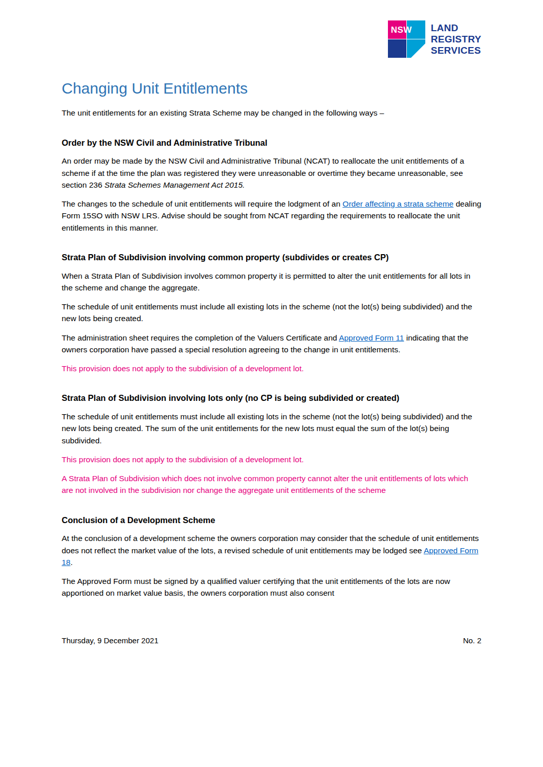NSW
LAND
REGISTRY
SERVICES
Changing Unit Entitlements
The unit entitlements for an existing Strata Scheme may be changed in the following ways –
Order by the NSW Civil and Administrative Tribunal
An order may be made by the NSW Civil and Administrative Tribunal (NCAT) to reallocate the unit entitlements of a scheme if at the time the plan was registered they were unreasonable or overtime they became unreasonable, see section 236 Strata Schemes Management Act 2015.
The changes to the schedule of unit entitlements will require the lodgment of an Order affecting a strata scheme dealing Form 15SO with NSW LRS. Advise should be sought from NCAT regarding the requirements to reallocate the unit entitlements in this manner.
Strata Plan of Subdivision involving common property (subdivides or creates CP)
When a Strata Plan of Subdivision involves common property it is permitted to alter the unit entitlements for all lots in the scheme and change the aggregate.
The schedule of unit entitlements must include all existing lots in the scheme (not the lot(s) being subdivided) and the new lots being created.
The administration sheet requires the completion of the Valuers Certificate and Approved Form 11 indicating that the owners corporation have passed a special resolution agreeing to the change in unit entitlements.
This provision does not apply to the subdivision of a development lot.
Strata Plan of Subdivision involving lots only (no CP is being subdivided or created)
The schedule of unit entitlements must include all existing lots in the scheme (not the lot(s) being subdivided) and the new lots being created. The sum of the unit entitlements for the new lots must equal the sum of the lot(s) being subdivided.
This provision does not apply to the subdivision of a development lot.
A Strata Plan of Subdivision which does not involve common property cannot alter the unit entitlements of lots which are not involved in the subdivision nor change the aggregate unit entitlements of the scheme
Conclusion of a Development Scheme
At the conclusion of a development scheme the owners corporation may consider that the schedule of unit entitlements does not reflect the market value of the lots, a revised schedule of unit entitlements may be lodged see Approved Form 18.
The Approved Form must be signed by a qualified valuer certifying that the unit entitlements of the lots are now apportioned on market value basis, the owners corporation must also consent
Thursday, 9 December 2021 No. 2